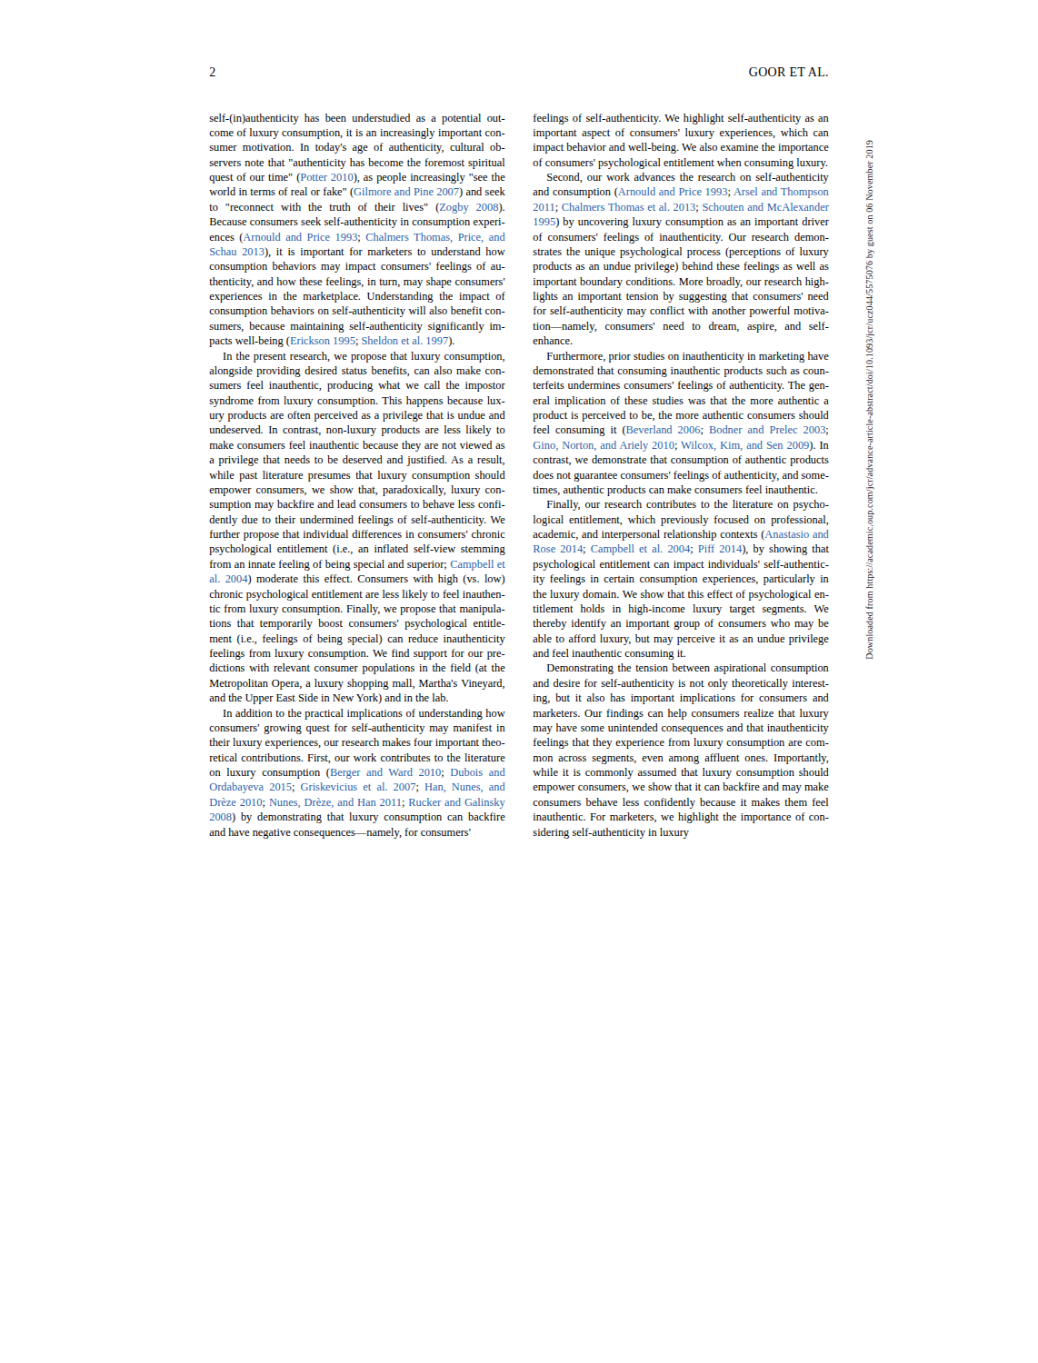2
GOOR ET AL.
self-(in)authenticity has been understudied as a potential outcome of luxury consumption, it is an increasingly important consumer motivation. In today's age of authenticity, cultural observers note that "authenticity has become the foremost spiritual quest of our time" (Potter 2010), as people increasingly "see the world in terms of real or fake" (Gilmore and Pine 2007) and seek to "reconnect with the truth of their lives" (Zogby 2008). Because consumers seek self-authenticity in consumption experiences (Arnould and Price 1993; Chalmers Thomas, Price, and Schau 2013), it is important for marketers to understand how consumption behaviors may impact consumers' feelings of authenticity, and how these feelings, in turn, may shape consumers' experiences in the marketplace. Understanding the impact of consumption behaviors on self-authenticity will also benefit consumers, because maintaining self-authenticity significantly impacts well-being (Erickson 1995; Sheldon et al. 1997).
In the present research, we propose that luxury consumption, alongside providing desired status benefits, can also make consumers feel inauthentic, producing what we call the impostor syndrome from luxury consumption. This happens because luxury products are often perceived as a privilege that is undue and undeserved. In contrast, non-luxury products are less likely to make consumers feel inauthentic because they are not viewed as a privilege that needs to be deserved and justified. As a result, while past literature presumes that luxury consumption should empower consumers, we show that, paradoxically, luxury consumption may backfire and lead consumers to behave less confidently due to their undermined feelings of self-authenticity. We further propose that individual differences in consumers' chronic psychological entitlement (i.e., an inflated self-view stemming from an innate feeling of being special and superior; Campbell et al. 2004) moderate this effect. Consumers with high (vs. low) chronic psychological entitlement are less likely to feel inauthentic from luxury consumption. Finally, we propose that manipulations that temporarily boost consumers' psychological entitlement (i.e., feelings of being special) can reduce inauthenticity feelings from luxury consumption. We find support for our predictions with relevant consumer populations in the field (at the Metropolitan Opera, a luxury shopping mall, Martha's Vineyard, and the Upper East Side in New York) and in the lab.
In addition to the practical implications of understanding how consumers' growing quest for self-authenticity may manifest in their luxury experiences, our research makes four important theoretical contributions. First, our work contributes to the literature on luxury consumption (Berger and Ward 2010; Dubois and Ordabayeva 2015; Griskevicius et al. 2007; Han, Nunes, and Drèze 2010; Nunes, Drèze, and Han 2011; Rucker and Galinsky 2008) by demonstrating that luxury consumption can backfire and have negative consequences—namely, for consumers'
feelings of self-authenticity. We highlight self-authenticity as an important aspect of consumers' luxury experiences, which can impact behavior and well-being. We also examine the importance of consumers' psychological entitlement when consuming luxury.
Second, our work advances the research on self-authenticity and consumption (Arnould and Price 1993; Arsel and Thompson 2011; Chalmers Thomas et al. 2013; Schouten and McAlexander 1995) by uncovering luxury consumption as an important driver of consumers' feelings of inauthenticity. Our research demonstrates the unique psychological process (perceptions of luxury products as an undue privilege) behind these feelings as well as important boundary conditions. More broadly, our research highlights an important tension by suggesting that consumers' need for self-authenticity may conflict with another powerful motivation—namely, consumers' need to dream, aspire, and self-enhance.
Furthermore, prior studies on inauthenticity in marketing have demonstrated that consuming inauthentic products such as counterfeits undermines consumers' feelings of authenticity. The general implication of these studies was that the more authentic a product is perceived to be, the more authentic consumers should feel consuming it (Beverland 2006; Bodner and Prelec 2003; Gino, Norton, and Ariely 2010; Wilcox, Kim, and Sen 2009). In contrast, we demonstrate that consumption of authentic products does not guarantee consumers' feelings of authenticity, and sometimes, authentic products can make consumers feel inauthentic.
Finally, our research contributes to the literature on psychological entitlement, which previously focused on professional, academic, and interpersonal relationship contexts (Anastasio and Rose 2014; Campbell et al. 2004; Piff 2014), by showing that psychological entitlement can impact individuals' self-authenticity feelings in certain consumption experiences, particularly in the luxury domain. We show that this effect of psychological entitlement holds in high-income luxury target segments. We thereby identify an important group of consumers who may be able to afford luxury, but may perceive it as an undue privilege and feel inauthentic consuming it.
Demonstrating the tension between aspirational consumption and desire for self-authenticity is not only theoretically interesting, but it also has important implications for consumers and marketers. Our findings can help consumers realize that luxury may have some unintended consequences and that inauthenticity feelings that they experience from luxury consumption are common across segments, even among affluent ones. Importantly, while it is commonly assumed that luxury consumption should empower consumers, we show that it can backfire and may make consumers behave less confidently because it makes them feel inauthentic. For marketers, we highlight the importance of considering self-authenticity in luxury
Downloaded from https://academic.oup.com/jcr/advance-article-abstract/doi/10.1093/jcr/ucz044/5575076 by guest on 06 November 2019